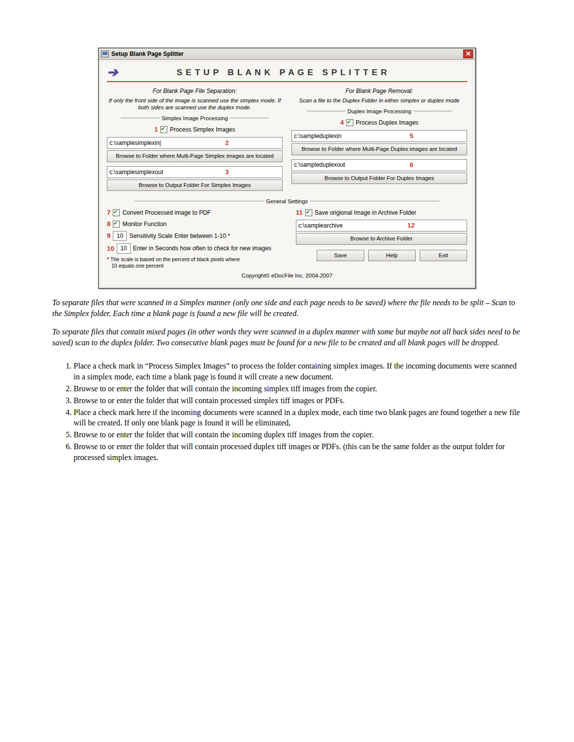Setup Blank Page Splitter
✕
➔
S E T U P B L A N K P A G E S P L I T T E R
For Blank Page File Separation:
If only the front side of the image is scanned use the simplex mode. If both sides are scanned use the duplex mode.
Simplex Image Processing
1 Process Simplex Images
c:\samplesimplexin|2
Browse to Folder where Multi-Page Simplex images are located
c:\samplesimplexout 3
Browse to Output Folder For Simplex Images
For Blank Page Removal:
Scan a file to the Duplex Folder in either simplex or duplex mode
Duplex Image Processing
4 Process Duplex Images
c:\sampleduplexin 5
Browse to Folder where Multi-Page Duplex images are located
c:\sampleduplexout 6
Browse to Output Folder For Duplex Images
General Settings
7 Convert Processed image to PDF
8 Monitor Function
9 10 Sensitivity Scale Enter between 1-10 *
10 10 Enter in Seconds how often to check for new images
* The scale is based on the percent of black pixels where
10 equals one percent
11 Save origional Image in Archive Folder
c:\samplearchive 12
Browse to Archive Folder
Save
Help
Exit
Copyright© eDocFile Inc. 2004-2007
To separate files that were scanned in a Simplex manner (only one side and each page needs to be saved) where the file needs to be split – Scan to the Simplex folder. Each time a blank page is found a new file will be created.
To separate files that contain mixed pages (in other words they were scanned in a duplex manner with some but maybe not all back sides need to be saved) scan to the duplex folder. Two consecutive blank pages must be found for a new file to be created and all blank pages will be dropped.
Place a check mark in “Process Simplex Images” to process the folder containing simplex images. If the incoming documents were scanned in a simplex mode, each time a blank page is found it will create a new document.
Browse to or enter the folder that will contain the incoming simplex tiff images from the copier.
Browse to or enter the folder that will contain processed simplex tiff images or PDFs.
Place a check mark here if the incoming documents were scanned in a duplex mode, each time two blank pages are found together a new file will be created. If only one blank page is found it will be eliminated,
Browse to or enter the folder that will contain the incoming duplex tiff images from the copier.
Browse to or enter the folder that will contain processed duplex tiff images or PDFs. (this can be the same folder as the output folder for processed simplex images.